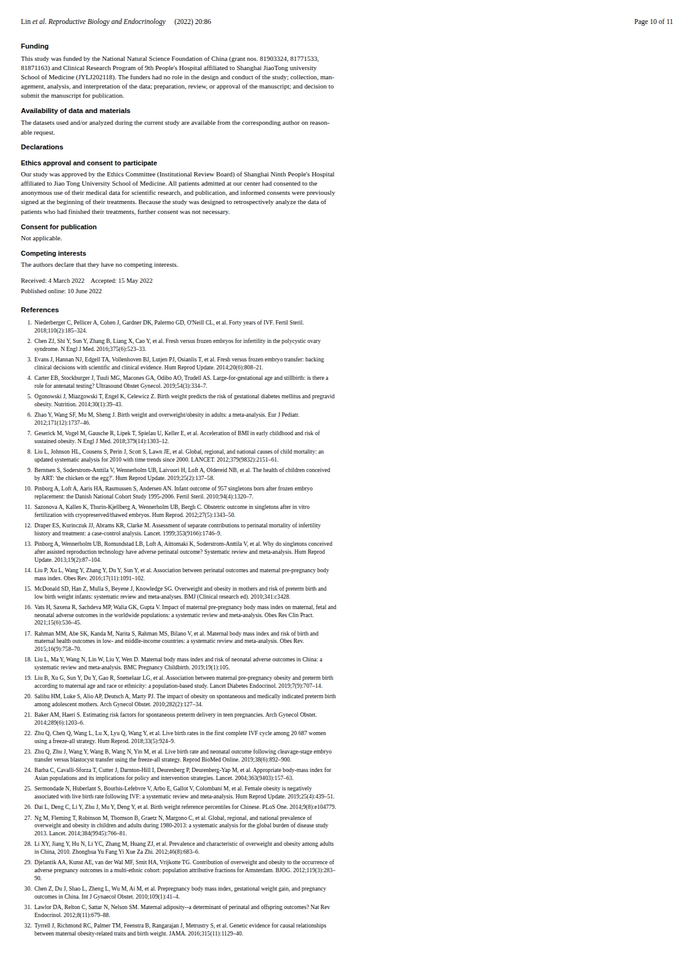Lin et al. Reproductive Biology and Endocrinology (2022) 20:86
Page 10 of 11
Funding
This study was funded by the National Natural Science Foundation of China (grant nos. 81903324, 81771533, 81871163) and Clinical Research Program of 9th People's Hospital affiliated to Shanghai JiaoTong university School of Medicine (JYLJ202118). The funders had no role in the design and conduct of the study; collection, management, analysis, and interpretation of the data; preparation, review, or approval of the manuscript; and decision to submit the manuscript for publication.
Availability of data and materials
The datasets used and/or analyzed during the current study are available from the corresponding author on reasonable request.
Declarations
Ethics approval and consent to participate
Our study was approved by the Ethics Committee (Institutional Review Board) of Shanghai Ninth People's Hospital affiliated to Jiao Tong University School of Medicine. All patients admitted at our center had consented to the anonymous use of their medical data for scientific research, and publication, and informed consents were previously signed at the beginning of their treatments. Because the study was designed to retrospectively analyze the data of patients who had finished their treatments, further consent was not necessary.
Consent for publication
Not applicable.
Competing interests
The authors declare that they have no competing interests.
Received: 4 March 2022 Accepted: 15 May 2022 Published online: 10 June 2022
References
Niederberger C, Pellicer A, Cohen J, Gardner DK, Palermo GD, O'Neill CL, et al. Forty years of IVF. Fertil Steril. 2018;110(2):185–324.
Chen ZJ, Shi Y, Sun Y, Zhang B, Liang X, Cao Y, et al. Fresh versus frozen embryos for infertility in the polycystic ovary syndrome. N Engl J Med. 2016;375(6):523–33.
Evans J, Hannan NJ, Edgell TA, Vollenhoven BJ, Lutjen PJ, Osianlis T, et al. Fresh versus frozen embryo transfer: backing clinical decisions with scientific and clinical evidence. Hum Reprod Update. 2014;20(6):808–21.
Carter EB, Stockburger J, Tuuli MG, Macones GA, Odibo AO, Trudell AS. Large-for-gestational age and stillbirth: is there a role for antenatal testing? Ultrasound Obstet Gynecol. 2019;54(3):334–7.
Ogonowski J, Miazgowski T, Engel K, Celewicz Z. Birth weight predicts the risk of gestational diabetes mellitus and pregravid obesity. Nutrition. 2014;30(1):39–43.
Zhao Y, Wang SF, Mu M, Sheng J. Birth weight and overweight/obesity in adults: a meta-analysis. Eur J Pediatr. 2012;171(12):1737–46.
Geserick M, Vogel M, Gausche R, Lipek T, Spielau U, Keller E, et al. Acceleration of BMI in early childhood and risk of sustained obesity. N Engl J Med. 2018;379(14):1303–12.
Liu L, Johnson HL, Cousens S, Perin J, Scott S, Lawn JE, et al. Global, regional, and national causes of child mortality: an updated systematic analysis for 2010 with time trends since 2000. LANCET. 2012;379(9832):2151–61.
Berntsen S, Soderstrom-Anttila V, Wennerholm UB, Laivuori H, Loft A, Oldereid NB, et al. The health of children conceived by ART: 'the chicken or the egg?'. Hum Reprod Update. 2019;25(2):137–58.
Pinborg A, Loft A, Aaris HA, Rasmussen S, Andersen AN. Infant outcome of 957 singletons born after frozen embryo replacement: the Danish National Cohort Study 1995-2006. Fertil Steril. 2010;94(4):1320–7.
Sazonova A, Kallen K, Thurin-Kjellberg A, Wennerholm UB, Bergh C. Obstetric outcome in singletons after in vitro fertilization with cryopreserved/thawed embryos. Hum Reprod. 2012;27(5):1343–50.
Draper ES, Kurinczuk JJ, Abrams KR, Clarke M. Assessment of separate contributions to perinatal mortality of infertility history and treatment: a case-control analysis. Lancet. 1999;353(9166):1746–9.
Pinborg A, Wennerholm UB, Romundstad LB, Loft A, Aittomaki K, Soderstrom-Anttila V, et al. Why do singletons conceived after assisted reproduction technology have adverse perinatal outcome? Systematic review and meta-analysis. Hum Reprod Update. 2013;19(2):87–104.
Liu P, Xu L, Wang Y, Zhang Y, Du Y, Sun Y, et al. Association between perinatal outcomes and maternal pre-pregnancy body mass index. Obes Rev. 2016;17(11):1091–102.
McDonald SD, Han Z, Mulla S, Beyene J, Knowledge SG. Overweight and obesity in mothers and risk of preterm birth and low birth weight infants: systematic review and meta-analyses. BMJ (Clinical research ed). 2010;341:c3428.
Vats H, Saxena R, Sachdeva MP, Walia GK, Gupta V. Impact of maternal pre-pregnancy body mass index on maternal, fetal and neonatal adverse outcomes in the worldwide populations: a systematic review and meta-analysis. Obes Res Clin Pract. 2021;15(6):536–45.
Rahman MM, Abe SK, Kanda M, Narita S, Rahman MS, Bilano V, et al. Maternal body mass index and risk of birth and maternal health outcomes in low- and middle-income countries: a systematic review and meta-analysis. Obes Rev. 2015;16(9):758–70.
Liu L, Ma Y, Wang N, Lin W, Liu Y, Wen D. Maternal body mass index and risk of neonatal adverse outcomes in China: a systematic review and meta-analysis. BMC Pregnancy Childbirth. 2019;19(1):105.
Liu B, Xu G, Sun Y, Du Y, Gao R, Snetselaar LG, et al. Association between maternal pre-pregnancy obesity and preterm birth according to maternal age and race or ethnicity: a population-based study. Lancet Diabetes Endocrinol. 2019;7(9):707–14.
Salihu HM, Luke S, Alio AP, Deutsch A, Marty PJ. The impact of obesity on spontaneous and medically indicated preterm birth among adolescent mothers. Arch Gynecol Obstet. 2010;282(2):127–34.
Baker AM, Haeri S. Estimating risk factors for spontaneous preterm delivery in teen pregnancies. Arch Gynecol Obstet. 2014;289(6):1203–6.
Zhu Q, Chen Q, Wang L, Lu X, Lyu Q, Wang Y, et al. Live birth rates in the first complete IVF cycle among 20 687 women using a freeze-all strategy. Hum Reprod. 2018;33(5):924–9.
Zhu Q, Zhu J, Wang Y, Wang B, Wang N, Yin M, et al. Live birth rate and neonatal outcome following cleavage-stage embryo transfer versus blastocyst transfer using the freeze-all strategy. Reprod BioMed Online. 2019;38(6):892–900.
Barba C, Cavalli-Sforza T, Cutter J, Darnton-Hill I, Deurenberg P, Deurenberg-Yap M, et al. Appropriate body-mass index for Asian populations and its implications for policy and intervention strategies. Lancet. 2004;363(9403):157–63.
Sermondade N, Huberlant S, Bourhis-Lefebvre V, Arbo E, Gallot V, Colombani M, et al. Female obesity is negatively associated with live birth rate following IVF: a systematic review and meta-analysis. Hum Reprod Update. 2019;25(4):439–51.
Dai L, Deng C, Li Y, Zhu J, Mu Y, Deng Y, et al. Birth weight reference percentiles for Chinese. PLoS One. 2014;9(8):e104779.
Ng M, Fleming T, Robinson M, Thomson B, Graetz N, Margono C, et al. Global, regional, and national prevalence of overweight and obesity in children and adults during 1980-2013: a systematic analysis for the global burden of disease study 2013. Lancet. 2014;384(9945):766–81.
Li XY, Jiang Y, Hu N, Li YC, Zhang M, Huang ZJ, et al. Prevalence and characteristic of overweight and obesity among adults in China, 2010. Zhonghua Yu Fang Yi Xue Za Zhi. 2012;46(8):683–6.
Djelantik AA, Kunst AE, van der Wal MF, Smit HA, Vrijkotte TG. Contribution of overweight and obesity to the occurrence of adverse pregnancy outcomes in a multi-ethnic cohort: population attributive fractions for Amsterdam. BJOG. 2012;119(3):283–90.
Chen Z, Du J, Shao L, Zheng L, Wu M, Ai M, et al. Prepregnancy body mass index, gestational weight gain, and pregnancy outcomes in China. Int J Gynaecol Obstet. 2010;109(1):41–4.
Lawlor DA, Relton C, Sattar N, Nelson SM. Maternal adiposity--a determinant of perinatal and offspring outcomes? Nat Rev Endocrinol. 2012;8(11):679–88.
Tyrrell J, Richmond RC, Palmer TM, Feenstra B, Rangarajan J, Metrustry S, et al. Genetic evidence for causal relationships between maternal obesity-related traits and birth weight. JAMA. 2016;315(11):1129–40.